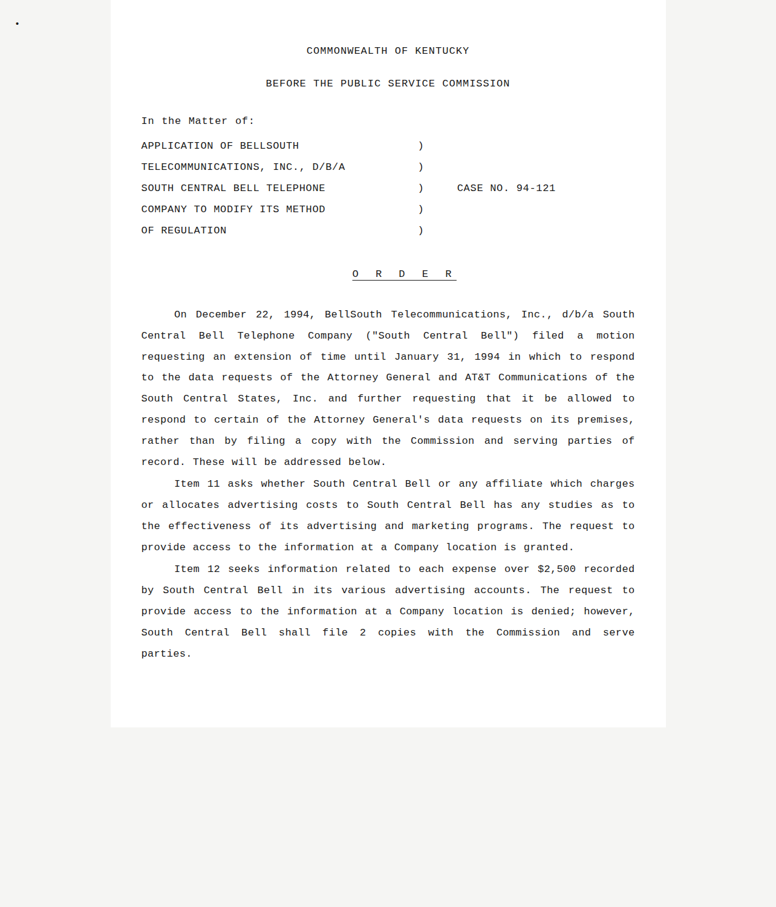•
COMMONWEALTH OF KENTUCKY
BEFORE THE PUBLIC SERVICE COMMISSION
In the Matter of:
| APPLICATION OF BELLSOUTH TELECOMMUNICATIONS, INC., D/B/A SOUTH CENTRAL BELL TELEPHONE COMPANY TO MODIFY ITS METHOD OF REGULATION | ) ) ) ) ) | CASE NO. 94-121 |
O R D E R
On December 22, 1994, BellSouth Telecommunications, Inc., d/b/a South Central Bell Telephone Company ("South Central Bell") filed a motion requesting an extension of time until January 31, 1994 in which to respond to the data requests of the Attorney General and AT&T Communications of the South Central States, Inc. and further requesting that it be allowed to respond to certain of the Attorney General's data requests on its premises, rather than by filing a copy with the Commission and serving parties of record. These will be addressed below.
Item 11 asks whether South Central Bell or any affiliate which charges or allocates advertising costs to South Central Bell has any studies as to the effectiveness of its advertising and marketing programs. The request to provide access to the information at a Company location is granted.
Item 12 seeks information related to each expense over $2,500 recorded by South Central Bell in its various advertising accounts. The request to provide access to the information at a Company location is denied; however, South Central Bell shall file 2 copies with the Commission and serve parties.